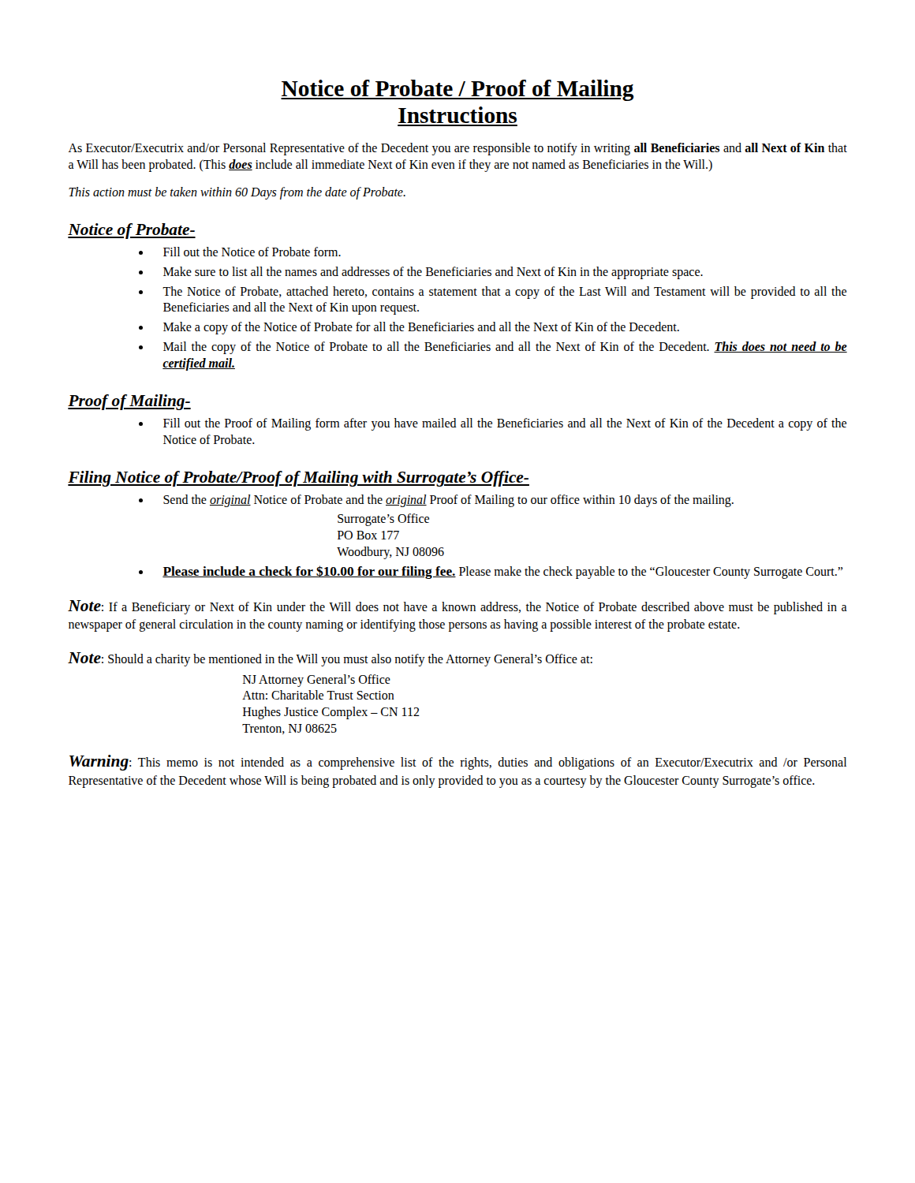Notice of Probate / Proof of Mailing
Instructions
As Executor/Executrix and/or Personal Representative of the Decedent you are responsible to notify in writing all Beneficiaries and all Next of Kin that a Will has been probated. (This does include all immediate Next of Kin even if they are not named as Beneficiaries in the Will.)
This action must be taken within 60 Days from the date of Probate.
Notice of Probate-
Fill out the Notice of Probate form.
Make sure to list all the names and addresses of the Beneficiaries and Next of Kin in the appropriate space.
The Notice of Probate, attached hereto, contains a statement that a copy of the Last Will and Testament will be provided to all the Beneficiaries and all the Next of Kin upon request.
Make a copy of the Notice of Probate for all the Beneficiaries and all the Next of Kin of the Decedent.
Mail the copy of the Notice of Probate to all the Beneficiaries and all the Next of Kin of the Decedent. This does not need to be certified mail.
Proof of Mailing-
Fill out the Proof of Mailing form after you have mailed all the Beneficiaries and all the Next of Kin of the Decedent a copy of the Notice of Probate.
Filing Notice of Probate/Proof of Mailing with Surrogate’s Office-
Send the original Notice of Probate and the original Proof of Mailing to our office within 10 days of the mailing.
Surrogate’s Office
PO Box 177
Woodbury, NJ 08096
Please include a check for $10.00 for our filing fee. Please make the check payable to the “Gloucester County Surrogate Court.”
Note: If a Beneficiary or Next of Kin under the Will does not have a known address, the Notice of Probate described above must be published in a newspaper of general circulation in the county naming or identifying those persons as having a possible interest of the probate estate.
Note: Should a charity be mentioned in the Will you must also notify the Attorney General’s Office at:
NJ Attorney General’s Office
Attn: Charitable Trust Section
Hughes Justice Complex – CN 112
Trenton, NJ 08625
Warning: This memo is not intended as a comprehensive list of the rights, duties and obligations of an Executor/Executrix and /or Personal Representative of the Decedent whose Will is being probated and is only provided to you as a courtesy by the Gloucester County Surrogate’s office.